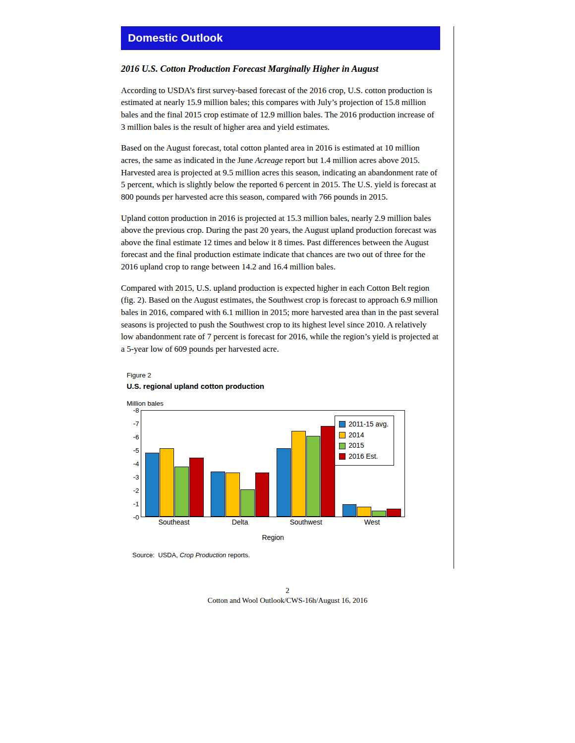Domestic Outlook
2016 U.S. Cotton Production Forecast Marginally Higher in August
According to USDA’s first survey-based forecast of the 2016 crop, U.S. cotton production is estimated at nearly 15.9 million bales; this compares with July’s projection of 15.8 million bales and the final 2015 crop estimate of 12.9 million bales. The 2016 production increase of 3 million bales is the result of higher area and yield estimates.
Based on the August forecast, total cotton planted area in 2016 is estimated at 10 million acres, the same as indicated in the June Acreage report but 1.4 million acres above 2015. Harvested area is projected at 9.5 million acres this season, indicating an abandonment rate of 5 percent, which is slightly below the reported 6 percent in 2015. The U.S. yield is forecast at 800 pounds per harvested acre this season, compared with 766 pounds in 2015.
Upland cotton production in 2016 is projected at 15.3 million bales, nearly 2.9 million bales above the previous crop. During the past 20 years, the August upland production forecast was above the final estimate 12 times and below it 8 times. Past differences between the August forecast and the final production estimate indicate that chances are two out of three for the 2016 upland crop to range between 14.2 and 16.4 million bales.
Compared with 2015, U.S. upland production is expected higher in each Cotton Belt region (fig. 2). Based on the August estimates, the Southwest crop is forecast to approach 6.9 million bales in 2016, compared with 6.1 million in 2015; more harvested area than in the past several seasons is projected to push the Southwest crop to its highest level since 2010. A relatively low abandonment rate of 7 percent is forecast for 2016, while the region’s yield is projected at a 5-year low of 609 pounds per harvested acre.
Figure 2
U.S. regional upland cotton production
Million bales
8 7 6 5 4 3 2 1 0
2011-15 avg.
2014
2015
2016 Est.
Southeast Delta Southwest West
Region
Source: USDA, Crop Production reports.
2
Cotton and Wool Outlook/CWS-16h/August 16, 2016